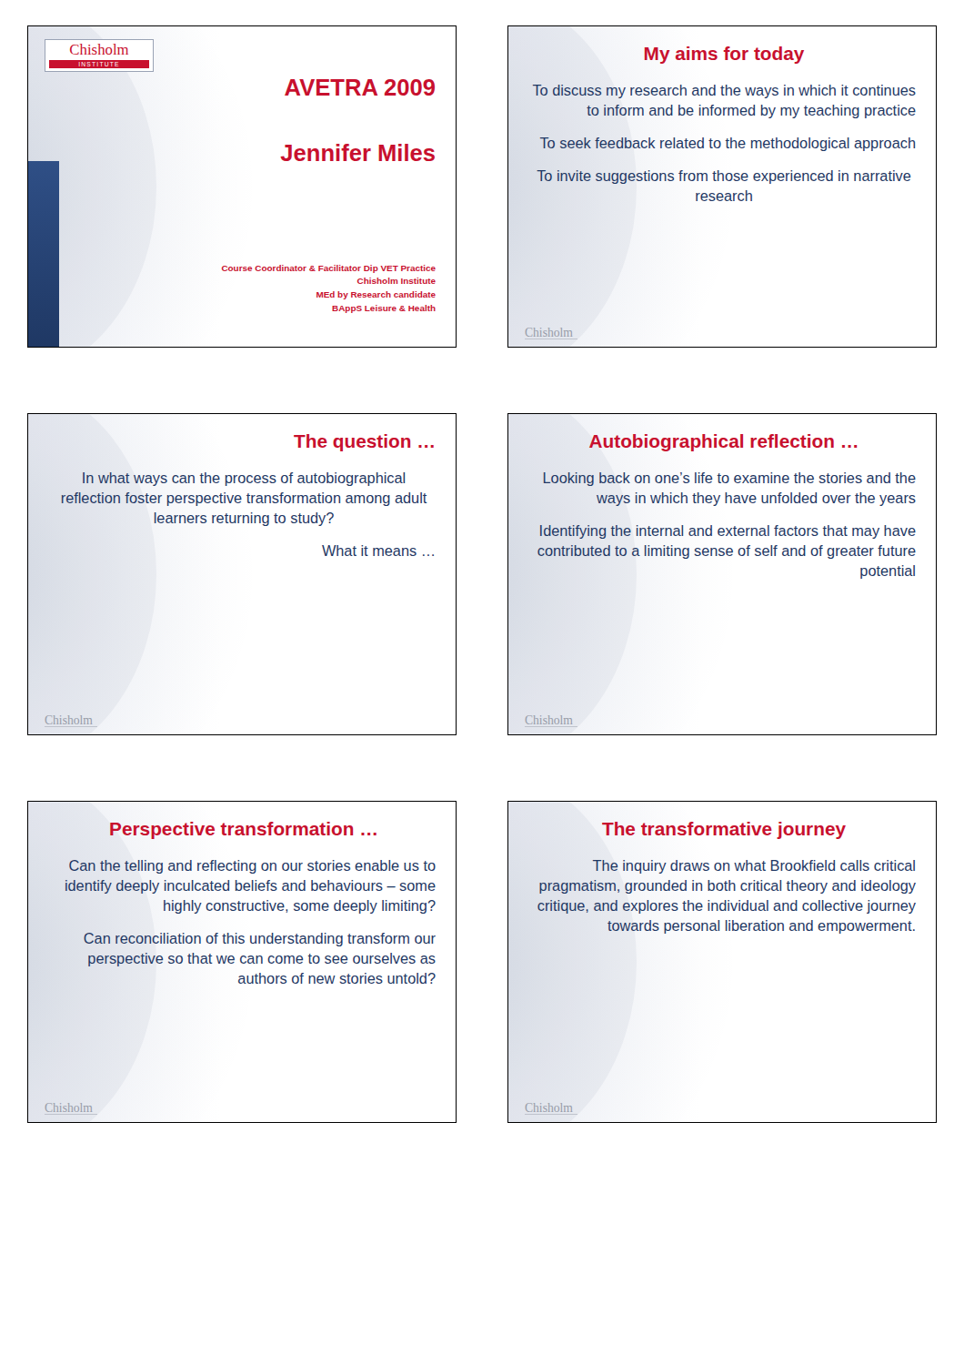Chisholm
INSTITUTE
AVETRA 2009
Jennifer Miles
Course Coordinator & Facilitator Dip VET Practice
Chisholm Institute
MEd by Research candidate
BAppS Leisure & Health
My aims for today
To discuss my research and the ways in which it continues to inform and be informed by my teaching practice
To seek feedback related to the methodological approach
To invite suggestions from those experienced in narrative research
Chisholm
The question …
In what ways can the process of autobiographical reflection foster perspective transformation among adult learners returning to study?
What it means …
Chisholm
Autobiographical reflection …
Looking back on one’s life to examine the stories and the ways in which they have unfolded over the years
Identifying the internal and external factors that may have contributed to a limiting sense of self and of greater future potential
Chisholm
Perspective transformation …
Can the telling and reflecting on our stories enable us to identify deeply inculcated beliefs and behaviours – some highly constructive, some deeply limiting?
Can reconciliation of this understanding transform our perspective so that we can come to see ourselves as authors of new stories untold?
Chisholm
The transformative journey
The inquiry draws on what Brookfield calls critical pragmatism, grounded in both critical theory and ideology critique, and explores the individual and collective journey towards personal liberation and empowerment.
Chisholm